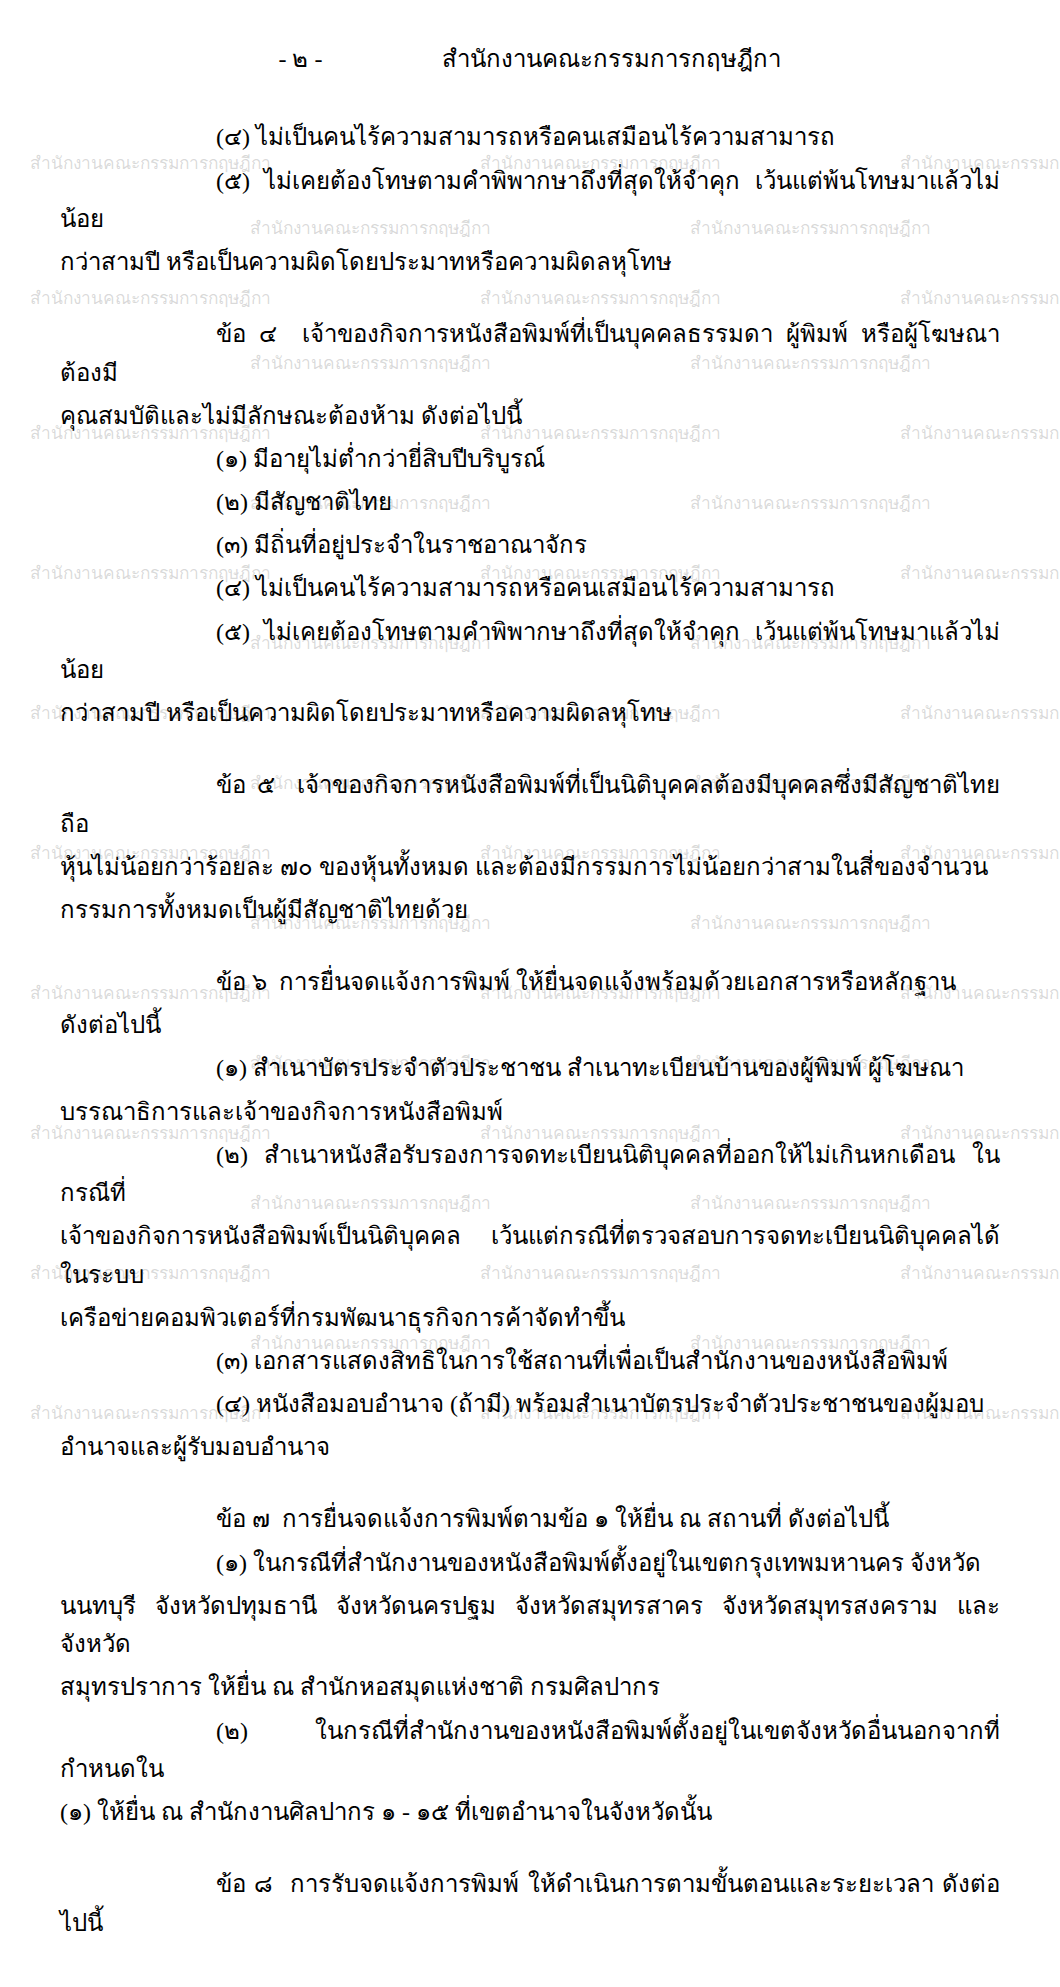สำนักงานคณะกรรมการกฤษฎีกา สำนักงานคณะกรรมการกฤษฎีกา สำนักงานคณะกรรมการกฤษฎีกา สำนักงานคณะกรรมการกฤษฎีกา สำนักงานคณะกรรมการกฤษฎีกา สำนักงานคณะกรรมการกฤษฎีกา สำนักงานคณะกรรมการกฤษฎีกา สำนักงานคณะกรรมการกฤษฎีกา สำนักงานคณะกรรมการกฤษฎีกา สำนักงานคณะกรรมการกฤษฎีกา สำนักงานคณะกรรมการกฤษฎีกา สำนักงานคณะกรรมการกฤษฎีกา สำนักงานคณะกรรมการกฤษฎีกา สำนักงานคณะกรรมการกฤษฎีกา สำนักงานคณะกรรมการกฤษฎีกา สำนักงานคณะกรรมการกฤษฎีกา สำนักงานคณะกรรมการกฤษฎีกา สำนักงานคณะกรรมการกฤษฎีกา สำนักงานคณะกรรมการกฤษฎีกา สำนักงานคณะกรรมการกฤษฎีกา สำนักงานคณะกรรมการกฤษฎีกา สำนักงานคณะกรรมการกฤษฎีกา สำนักงานคณะกรรมการกฤษฎีกา สำนักงานคณะกรรมการกฤษฎีกา สำนักงานคณะกรรมการกฤษฎีกา สำนักงานคณะกรรมการกฤษฎีกา สำนักงานคณะกรรมการกฤษฎีกา สำนักงานคณะกรรมการกฤษฎีกา สำนักงานคณะกรรมการกฤษฎีกา สำนักงานคณะกรรมการกฤษฎีกา สำนักงานคณะกรรมการกฤษฎีกา สำนักงานคณะกรรมการกฤษฎีกา สำนักงานคณะกรรมการกฤษฎีกา สำนักงานคณะกรรมการกฤษฎีกา สำนักงานคณะกรรมการกฤษฎีกา สำนักงานคณะกรรมการกฤษฎีกา สำนักงานคณะกรรมการกฤษฎีกา สำนักงานคณะกรรมการกฤษฎีกา สำนักงานคณะกรรมการกฤษฎีกา สำนักงานคณะกรรมการกฤษฎีกา สำนักงานคณะกรรมการกฤษฎีกา สำนักงานคณะกรรมการกฤษฎีกา สำนักงานคณะกรรมการกฤษฎีกา สำนักงานคณะกรรมการกฤษฎีกา สำนักงานคณะกรรมการกฤษฎีกา สำนักงานคณะกรรมการกฤษฎีกา สำนักงานคณะกรรมการกฤษฎีกา สำนักงานคณะกรรมการกฤษฎีกา
- ๒ - สำนักงานคณะกรรมการกฤษฎีกา
(๔) ไม่เป็นคนไร้ความสามารถหรือคนเสมือนไร้ความสามารถ
(๕) ไม่เคยต้องโทษตามคำพิพากษาถึงที่สุดให้จำคุก เว้นแต่พ้นโทษมาแล้วไม่น้อย
กว่าสามปี หรือเป็นความผิดโดยประมาทหรือความผิดลหุโทษ
ข้อ ๔ เจ้าของกิจการหนังสือพิมพ์ที่เป็นบุคคลธรรมดา ผู้พิมพ์ หรือผู้โฆษณาต้องมี
คุณสมบัติและไม่มีลักษณะต้องห้าม ดังต่อไปนี้
(๑) มีอายุไม่ต่ำกว่ายี่สิบปีบริบูรณ์
(๒) มีสัญชาติไทย
(๓) มีถิ่นที่อยู่ประจำในราชอาณาจักร
(๔) ไม่เป็นคนไร้ความสามารถหรือคนเสมือนไร้ความสามารถ
(๕) ไม่เคยต้องโทษตามคำพิพากษาถึงที่สุดให้จำคุก เว้นแต่พ้นโทษมาแล้วไม่น้อย
กว่าสามปี หรือเป็นความผิดโดยประมาทหรือความผิดลหุโทษ
ข้อ ๕ เจ้าของกิจการหนังสือพิมพ์ที่เป็นนิติบุคคลต้องมีบุคคลซึ่งมีสัญชาติไทยถือ
หุ้นไม่น้อยกว่าร้อยละ ๗๐ ของหุ้นทั้งหมด และต้องมีกรรมการไม่น้อยกว่าสามในสี่ของจำนวน
กรรมการทั้งหมดเป็นผู้มีสัญชาติไทยด้วย
ข้อ ๖ การยื่นจดแจ้งการพิมพ์ ให้ยื่นจดแจ้งพร้อมด้วยเอกสารหรือหลักฐาน
ดังต่อไปนี้
(๑) สำเนาบัตรประจำตัวประชาชน สำเนาทะเบียนบ้านของผู้พิมพ์ ผู้โฆษณา
บรรณาธิการและเจ้าของกิจการหนังสือพิมพ์
(๒) สำเนาหนังสือรับรองการจดทะเบียนนิติบุคคลที่ออกให้ไม่เกินหกเดือน ในกรณีที่
เจ้าของกิจการหนังสือพิมพ์เป็นนิติบุคคล เว้นแต่กรณีที่ตรวจสอบการจดทะเบียนนิติบุคคลได้ในระบบ
เครือข่ายคอมพิวเตอร์ที่กรมพัฒนาธุรกิจการค้าจัดทำขึ้น
(๓) เอกสารแสดงสิทธิในการใช้สถานที่เพื่อเป็นสำนักงานของหนังสือพิมพ์
(๔) หนังสือมอบอำนาจ (ถ้ามี) พร้อมสำเนาบัตรประจำตัวประชาชนของผู้มอบ
อำนาจและผู้รับมอบอำนาจ
ข้อ ๗ การยื่นจดแจ้งการพิมพ์ตามข้อ ๑ ให้ยื่น ณ สถานที่ ดังต่อไปนี้
(๑) ในกรณีที่สำนักงานของหนังสือพิมพ์ตั้งอยู่ในเขตกรุงเทพมหานคร จังหวัด
นนทบุรี จังหวัดปทุมธานี จังหวัดนครปฐม จังหวัดสมุทรสาคร จังหวัดสมุทรสงคราม และจังหวัด
สมุทรปราการ ให้ยื่น ณ สำนักหอสมุดแห่งชาติ กรมศิลปากร
(๒) ในกรณีที่สำนักงานของหนังสือพิมพ์ตั้งอยู่ในเขตจังหวัดอื่นนอกจากที่กำหนดใน
(๑) ให้ยื่น ณ สำนักงานศิลปากร ๑ - ๑๕ ที่เขตอำนาจในจังหวัดนั้น
ข้อ ๘ การรับจดแจ้งการพิมพ์ ให้ดำเนินการตามขั้นตอนและระยะเวลา ดังต่อไปนี้